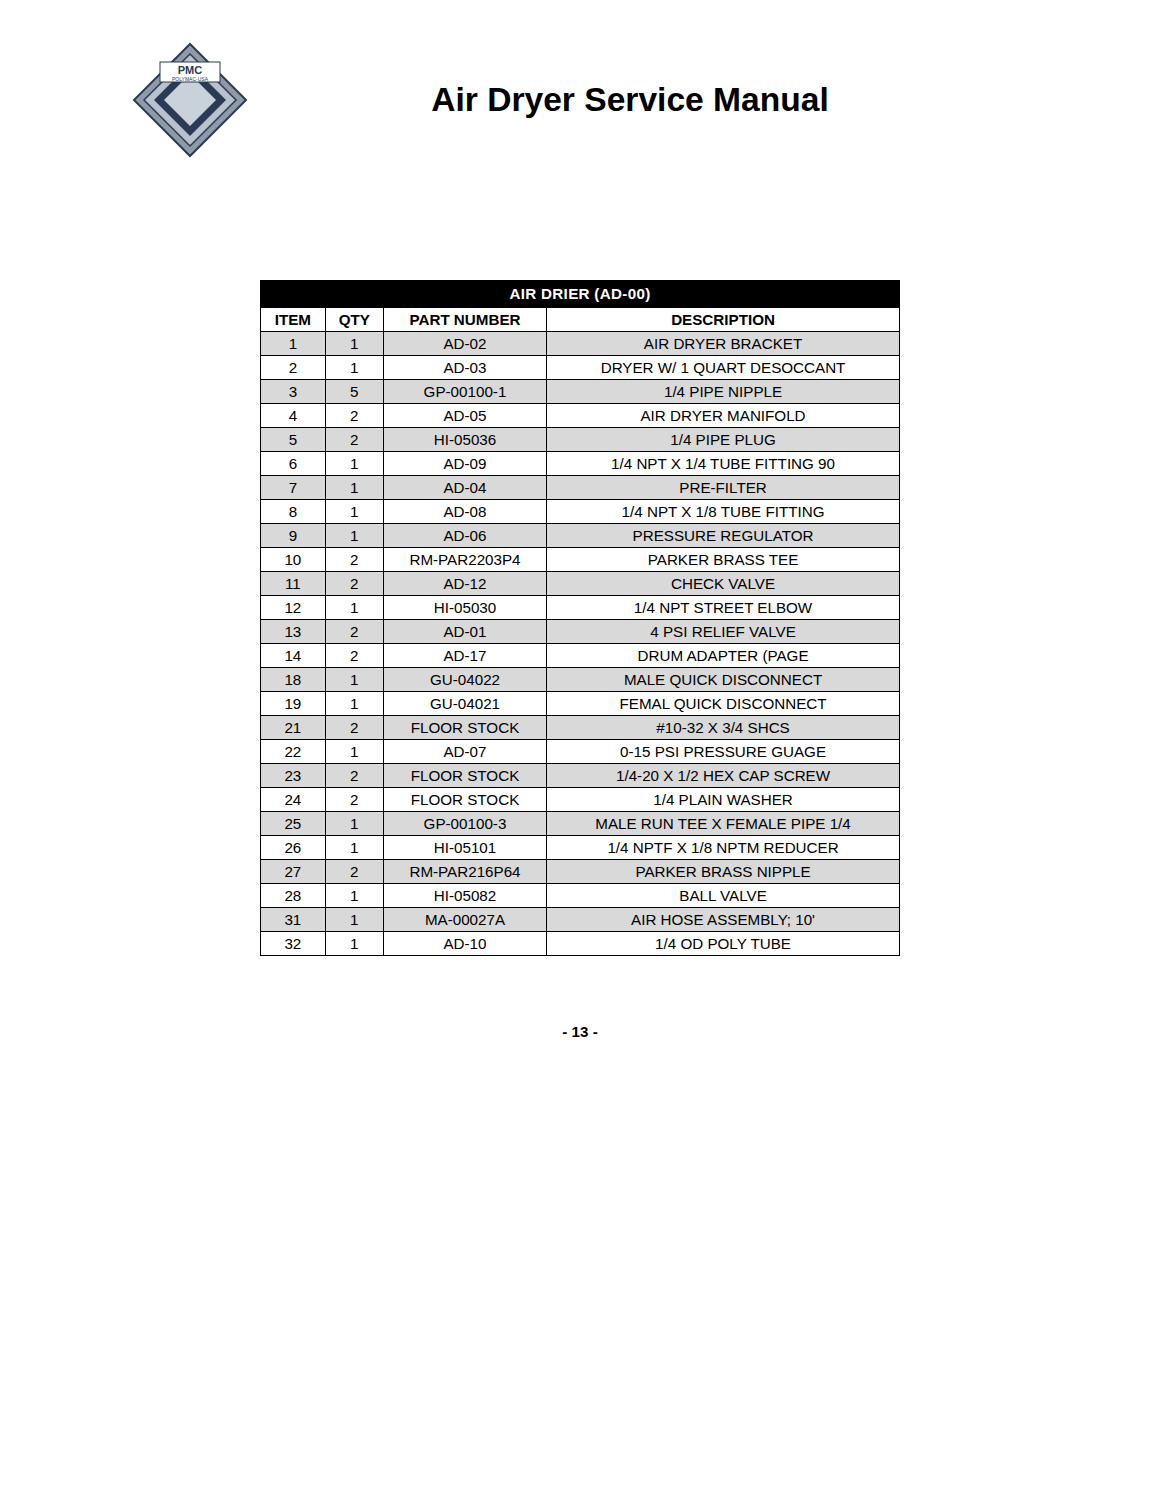PMC Polymac-USA PMC POLYMAC-USA
Air Dryer Service Manual
AIR DRIER (AD-00)
| ITEM | QTY | PART NUMBER | DESCRIPTION |
| --- | --- | --- | --- |
| 1 | 1 | AD-02 | AIR DRYER BRACKET |
| 2 | 1 | AD-03 | DRYER W/ 1 QUART DESOCCANT |
| 3 | 5 | GP-00100-1 | 1/4 PIPE NIPPLE |
| 4 | 2 | AD-05 | AIR DRYER MANIFOLD |
| 5 | 2 | HI-05036 | 1/4 PIPE PLUG |
| 6 | 1 | AD-09 | 1/4 NPT X 1/4 TUBE FITTING 90 |
| 7 | 1 | AD-04 | PRE-FILTER |
| 8 | 1 | AD-08 | 1/4 NPT X 1/8 TUBE FITTING |
| 9 | 1 | AD-06 | PRESSURE REGULATOR |
| 10 | 2 | RM-PAR2203P4 | PARKER BRASS TEE |
| 11 | 2 | AD-12 | CHECK VALVE |
| 12 | 1 | HI-05030 | 1/4 NPT STREET ELBOW |
| 13 | 2 | AD-01 | 4 PSI RELIEF VALVE |
| 14 | 2 | AD-17 | DRUM ADAPTER (PAGE |
| 18 | 1 | GU-04022 | MALE QUICK DISCONNECT |
| 19 | 1 | GU-04021 | FEMAL QUICK DISCONNECT |
| 21 | 2 | FLOOR STOCK | #10-32 X 3/4 SHCS |
| 22 | 1 | AD-07 | 0-15 PSI PRESSURE GUAGE |
| 23 | 2 | FLOOR STOCK | 1/4-20 X 1/2 HEX CAP SCREW |
| 24 | 2 | FLOOR STOCK | 1/4 PLAIN WASHER |
| 25 | 1 | GP-00100-3 | MALE RUN TEE X FEMALE PIPE 1/4 |
| 26 | 1 | HI-05101 | 1/4 NPTF X 1/8 NPTM REDUCER |
| 27 | 2 | RM-PAR216P64 | PARKER BRASS NIPPLE |
| 28 | 1 | HI-05082 | BALL VALVE |
| 31 | 1 | MA-00027A | AIR HOSE ASSEMBLY; 10' |
| 32 | 1 | AD-10 | 1/4 OD POLY TUBE |
- 13 -